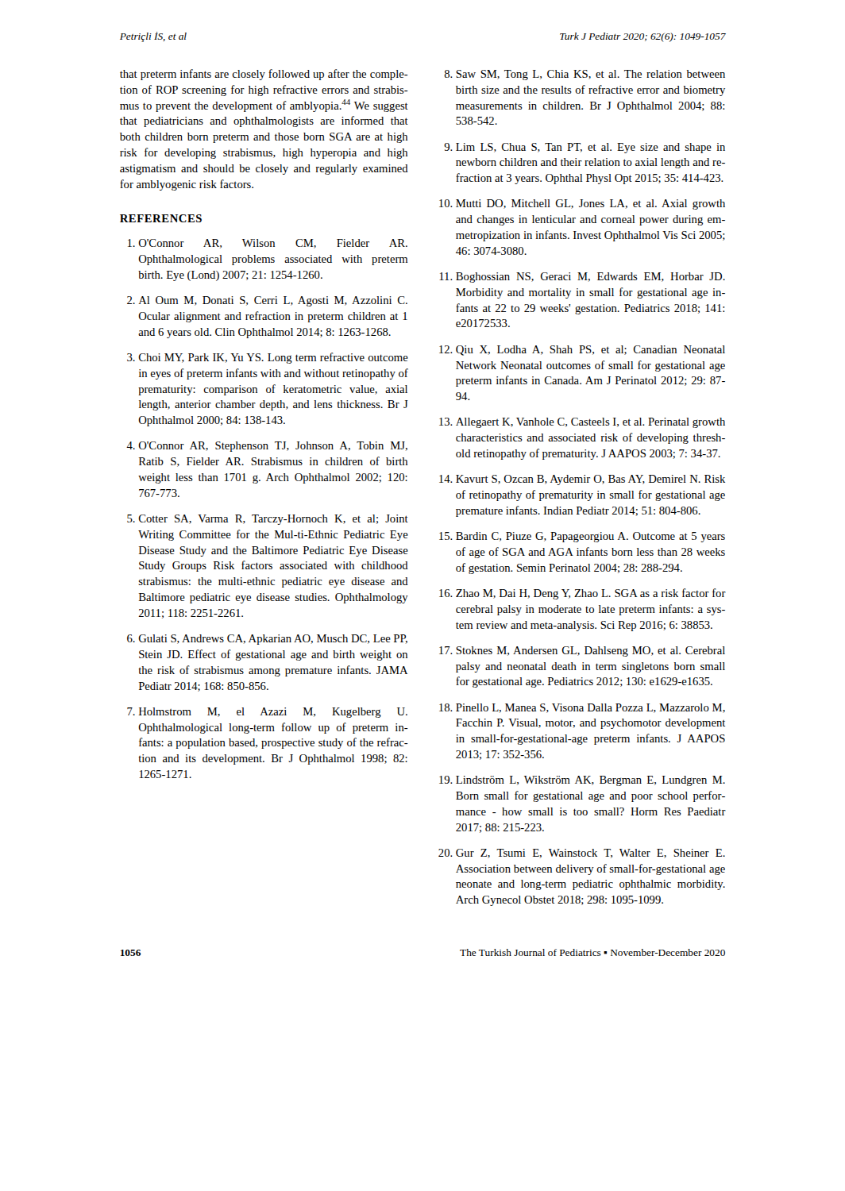Petriçli İS, et al Turk J Pediatr 2020; 62(6): 1049-1057
that preterm infants are closely followed up after the completion of ROP screening for high refractive errors and strabismus to prevent the development of amblyopia.44 We suggest that pediatricians and ophthalmologists are informed that both children born preterm and those born SGA are at high risk for developing strabismus, high hyperopia and high astigmatism and should be closely and regularly examined for amblyogenic risk factors.
REFERENCES
O'Connor AR, Wilson CM, Fielder AR. Ophthalmological problems associated with preterm birth. Eye (Lond) 2007; 21: 1254-1260.
Al Oum M, Donati S, Cerri L, Agosti M, Azzolini C. Ocular alignment and refraction in preterm children at 1 and 6 years old. Clin Ophthalmol 2014; 8: 1263-1268.
Choi MY, Park IK, Yu YS. Long term refractive outcome in eyes of preterm infants with and without retinopathy of prematurity: comparison of keratometric value, axial length, anterior chamber depth, and lens thickness. Br J Ophthalmol 2000; 84: 138-143.
O'Connor AR, Stephenson TJ, Johnson A, Tobin MJ, Ratib S, Fielder AR. Strabismus in children of birth weight less than 1701 g. Arch Ophthalmol 2002; 120: 767-773.
Cotter SA, Varma R, Tarczy-Hornoch K, et al; Joint Writing Committee for the Mul-ti-Ethnic Pediatric Eye Disease Study and the Baltimore Pediatric Eye Disease Study Groups Risk factors associated with childhood strabismus: the multi-ethnic pediatric eye disease and Baltimore pediatric eye disease studies. Ophthalmology 2011; 118: 2251-2261.
Gulati S, Andrews CA, Apkarian AO, Musch DC, Lee PP, Stein JD. Effect of gestational age and birth weight on the risk of strabismus among premature infants. JAMA Pediatr 2014; 168: 850-856.
Holmstrom M, el Azazi M, Kugelberg U. Ophthalmological long-term follow up of preterm infants: a population based, prospective study of the refraction and its development. Br J Ophthalmol 1998; 82: 1265-1271.
Saw SM, Tong L, Chia KS, et al. The relation between birth size and the results of refractive error and biometry measurements in children. Br J Ophthalmol 2004; 88: 538-542.
Lim LS, Chua S, Tan PT, et al. Eye size and shape in newborn children and their relation to axial length and refraction at 3 years. Ophthal Physl Opt 2015; 35: 414-423.
Mutti DO, Mitchell GL, Jones LA, et al. Axial growth and changes in lenticular and corneal power during emmetropization in infants. Invest Ophthalmol Vis Sci 2005; 46: 3074-3080.
Boghossian NS, Geraci M, Edwards EM, Horbar JD. Morbidity and mortality in small for gestational age infants at 22 to 29 weeks' gestation. Pediatrics 2018; 141: e20172533.
Qiu X, Lodha A, Shah PS, et al; Canadian Neonatal Network Neonatal outcomes of small for gestational age preterm infants in Canada. Am J Perinatol 2012; 29: 87-94.
Allegaert K, Vanhole C, Casteels I, et al. Perinatal growth characteristics and associated risk of developing threshold retinopathy of prematurity. J AAPOS 2003; 7: 34-37.
Kavurt S, Ozcan B, Aydemir O, Bas AY, Demirel N. Risk of retinopathy of prematurity in small for gestational age premature infants. Indian Pediatr 2014; 51: 804-806.
Bardin C, Piuze G, Papageorgiou A. Outcome at 5 years of age of SGA and AGA infants born less than 28 weeks of gestation. Semin Perinatol 2004; 28: 288-294.
Zhao M, Dai H, Deng Y, Zhao L. SGA as a risk factor for cerebral palsy in moderate to late preterm infants: a system review and meta-analysis. Sci Rep 2016; 6: 38853.
Stoknes M, Andersen GL, Dahlseng MO, et al. Cerebral palsy and neonatal death in term singletons born small for gestational age. Pediatrics 2012; 130: e1629-e1635.
Pinello L, Manea S, Visona Dalla Pozza L, Mazzarolo M, Facchin P. Visual, motor, and psychomotor development in small-for-gestational-age preterm infants. J AAPOS 2013; 17: 352-356.
Lindström L, Wikström AK, Bergman E, Lundgren M. Born small for gestational age and poor school performance - how small is too small? Horm Res Paediatr 2017; 88: 215-223.
Gur Z, Tsumi E, Wainstock T, Walter E, Sheiner E. Association between delivery of small-for-gestational age neonate and long-term pediatric ophthalmic morbidity. Arch Gynecol Obstet 2018; 298: 1095-1099.
1056 The Turkish Journal of Pediatrics ▪ November-December 2020